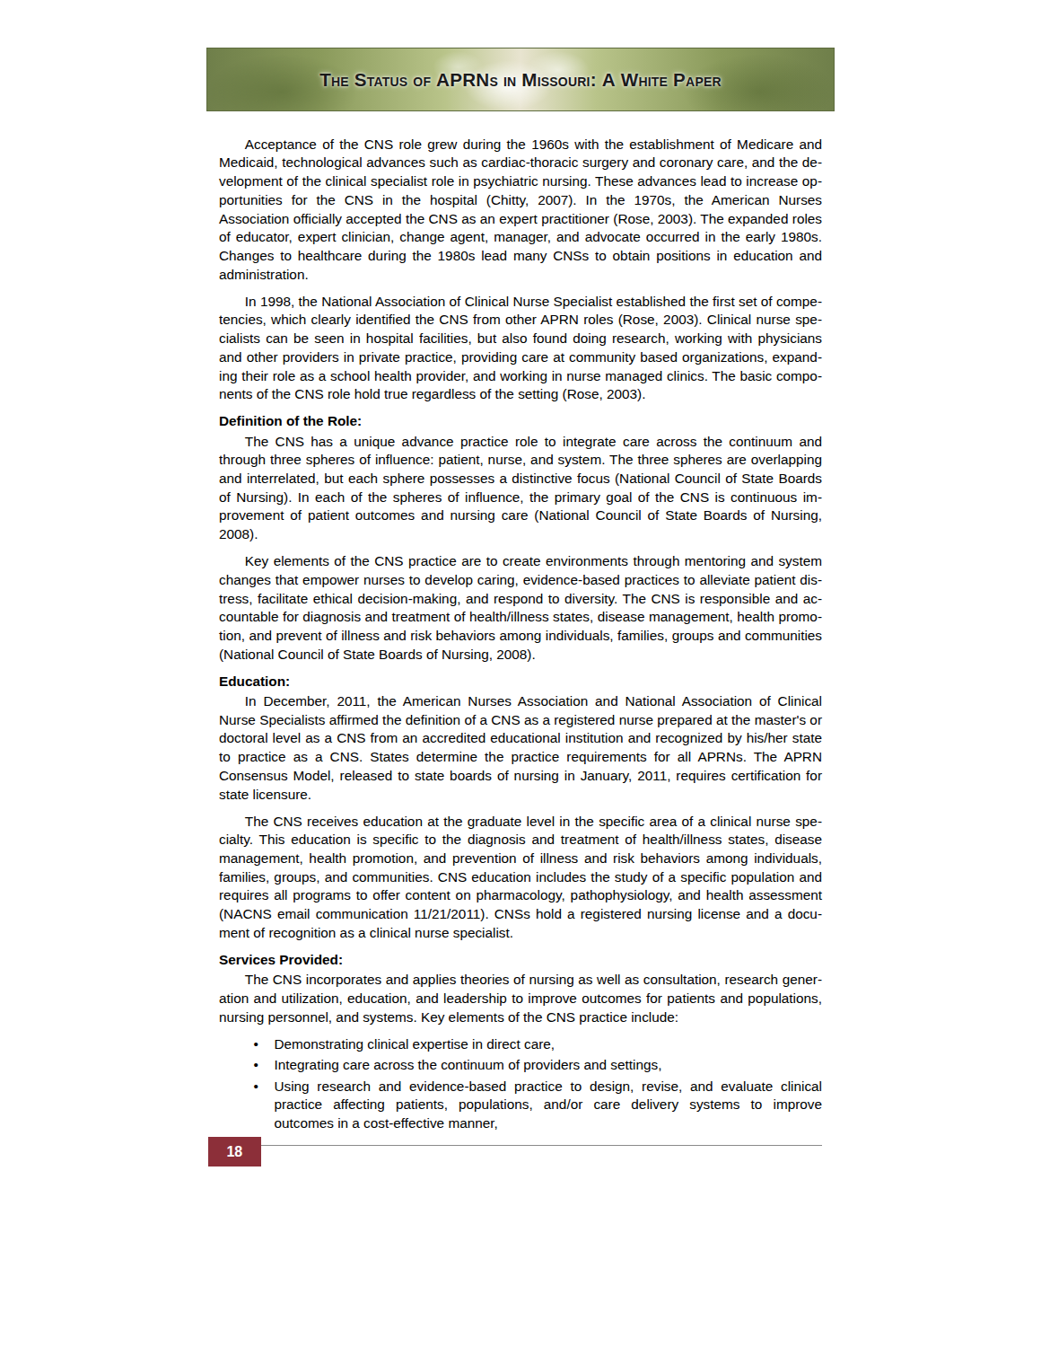The Status of APRNs in Missouri: A White Paper
Acceptance of the CNS role grew during the 1960s with the establishment of Medicare and Medicaid, technological advances such as cardiac-thoracic surgery and coronary care, and the development of the clinical specialist role in psychiatric nursing. These advances lead to increase opportunities for the CNS in the hospital (Chitty, 2007). In the 1970s, the American Nurses Association officially accepted the CNS as an expert practitioner (Rose, 2003). The expanded roles of educator, expert clinician, change agent, manager, and advocate occurred in the early 1980s. Changes to healthcare during the 1980s lead many CNSs to obtain positions in education and administration.
In 1998, the National Association of Clinical Nurse Specialist established the first set of competencies, which clearly identified the CNS from other APRN roles (Rose, 2003). Clinical nurse specialists can be seen in hospital facilities, but also found doing research, working with physicians and other providers in private practice, providing care at community based organizations, expanding their role as a school health provider, and working in nurse managed clinics. The basic components of the CNS role hold true regardless of the setting (Rose, 2003).
Definition of the Role:
The CNS has a unique advance practice role to integrate care across the continuum and through three spheres of influence: patient, nurse, and system. The three spheres are overlapping and interrelated, but each sphere possesses a distinctive focus (National Council of State Boards of Nursing). In each of the spheres of influence, the primary goal of the CNS is continuous improvement of patient outcomes and nursing care (National Council of State Boards of Nursing, 2008).
Key elements of the CNS practice are to create environments through mentoring and system changes that empower nurses to develop caring, evidence-based practices to alleviate patient distress, facilitate ethical decision-making, and respond to diversity. The CNS is responsible and accountable for diagnosis and treatment of health/illness states, disease management, health promotion, and prevent of illness and risk behaviors among individuals, families, groups and communities (National Council of State Boards of Nursing, 2008).
Education:
In December, 2011, the American Nurses Association and National Association of Clinical Nurse Specialists affirmed the definition of a CNS as a registered nurse prepared at the master's or doctoral level as a CNS from an accredited educational institution and recognized by his/her state to practice as a CNS. States determine the practice requirements for all APRNs. The APRN Consensus Model, released to state boards of nursing in January, 2011, requires certification for state licensure.
The CNS receives education at the graduate level in the specific area of a clinical nurse specialty. This education is specific to the diagnosis and treatment of health/illness states, disease management, health promotion, and prevention of illness and risk behaviors among individuals, families, groups, and communities. CNS education includes the study of a specific population and requires all programs to offer content on pharmacology, pathophysiology, and health assessment (NACNS email communication 11/21/2011). CNSs hold a registered nursing license and a document of recognition as a clinical nurse specialist.
Services Provided:
The CNS incorporates and applies theories of nursing as well as consultation, research generation and utilization, education, and leadership to improve outcomes for patients and populations, nursing personnel, and systems. Key elements of the CNS practice include:
Demonstrating clinical expertise in direct care,
Integrating care across the continuum of providers and settings,
Using research and evidence-based practice to design, revise, and evaluate clinical practice affecting patients, populations, and/or care delivery systems to improve outcomes in a cost-effective manner,
18